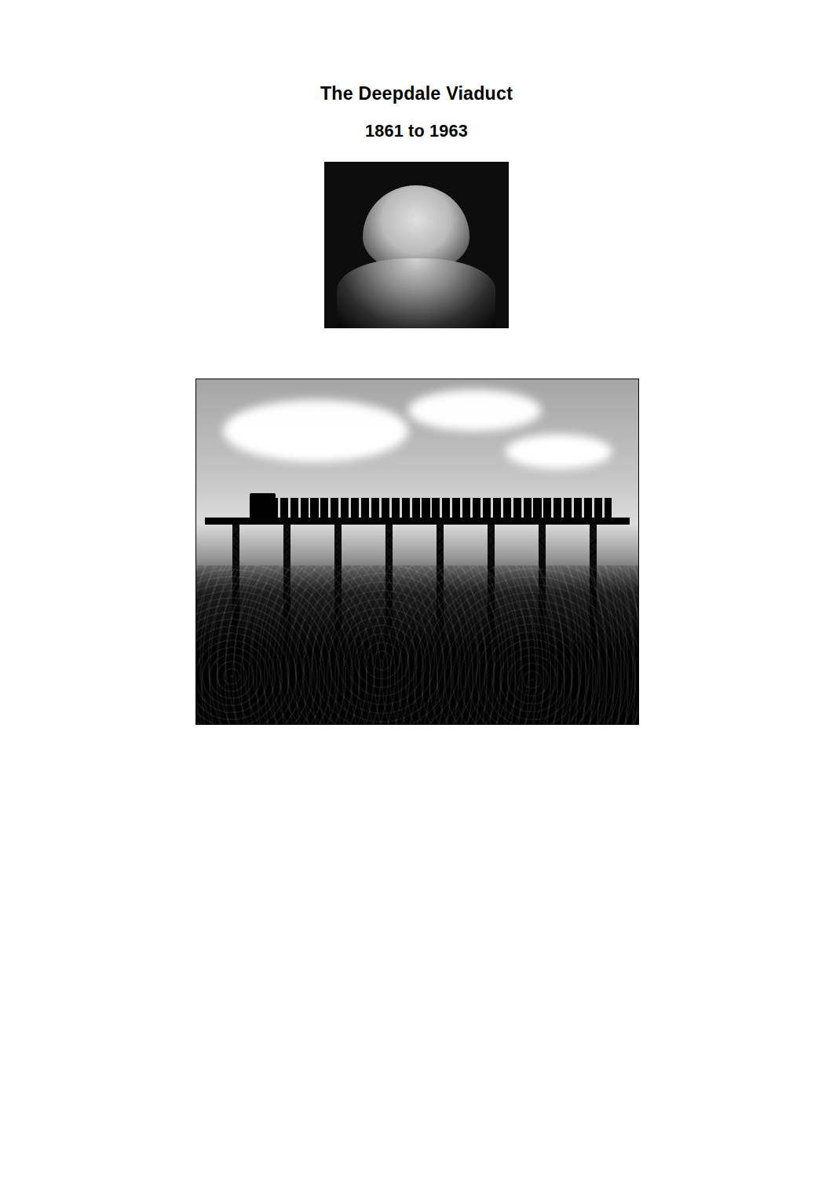The Deepdale Viaduct
1861 to 1963